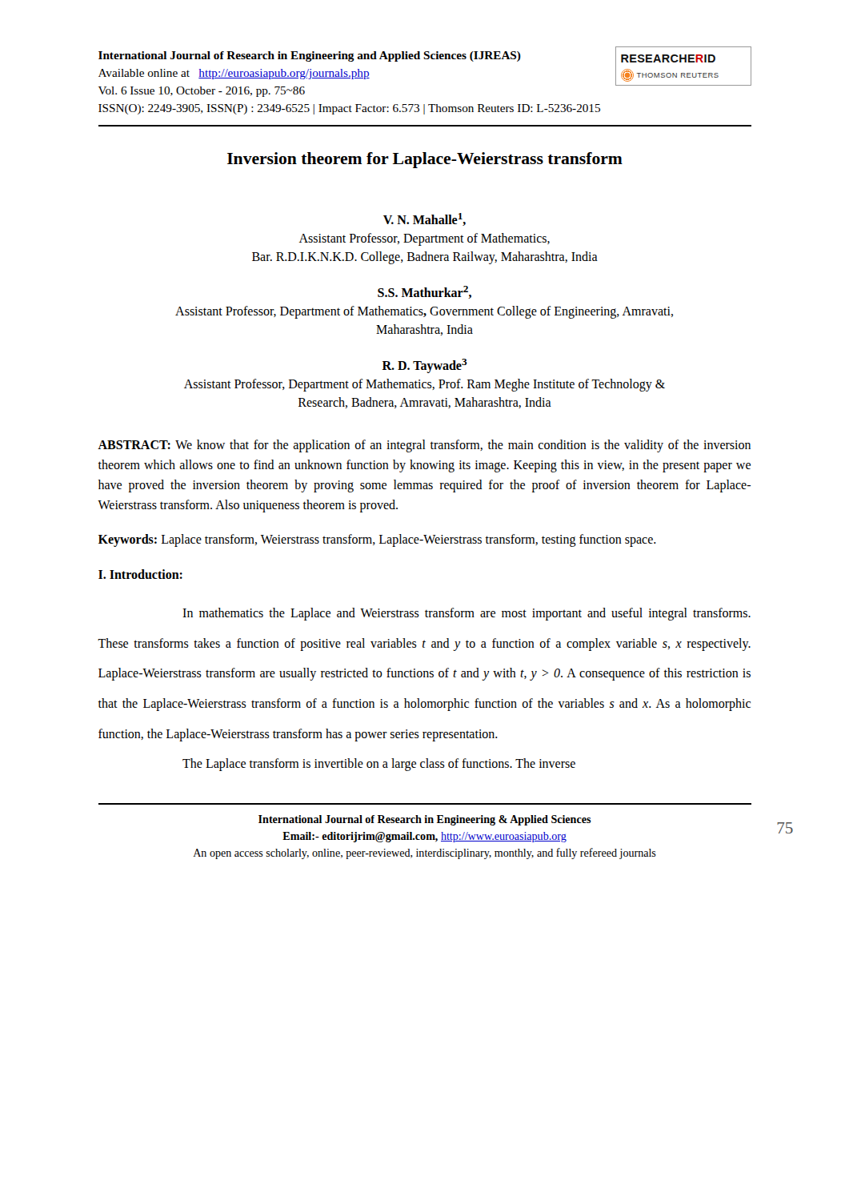RESEARCHERID
THOMSON REUTERS
International Journal of Research in Engineering and Applied Sciences (IJREAS)
Available online at http://euroasiapub.org/journals.php
Vol. 6 Issue 10, October - 2016, pp. 75~86
ISSN(O): 2249-3905, ISSN(P) : 2349-6525 | Impact Factor: 6.573 | Thomson Reuters ID: L-5236-2015
Inversion theorem for Laplace-Weierstrass transform
V. N. Mahalle1,
Assistant Professor, Department of Mathematics,
Bar. R.D.I.K.N.K.D. College, Badnera Railway, Maharashtra, India
S.S. Mathurkar2,
Assistant Professor, Department of Mathematics, Government College of Engineering, Amravati,
Maharashtra, India
R. D. Taywade3
Assistant Professor, Department of Mathematics, Prof. Ram Meghe Institute of Technology &
Research, Badnera, Amravati, Maharashtra, India
ABSTRACT: We know that for the application of an integral transform, the main condition is the validity of the inversion theorem which allows one to find an unknown function by knowing its image. Keeping this in view, in the present paper we have proved the inversion theorem by proving some lemmas required for the proof of inversion theorem for Laplace-Weierstrass transform. Also uniqueness theorem is proved.
Keywords: Laplace transform, Weierstrass transform, Laplace-Weierstrass transform, testing function space.
I. Introduction:
In mathematics the Laplace and Weierstrass transform are most important and useful integral transforms. These transforms takes a function of positive real variables t and y to a function of a complex variable s, x respectively. Laplace-Weierstrass transform are usually restricted to functions of t and y with t, y > 0. A consequence of this restriction is that the Laplace-Weierstrass transform of a function is a holomorphic function of the variables s and x. As a holomorphic function, the Laplace-Weierstrass transform has a power series representation.
The Laplace transform is invertible on a large class of functions. The inverse
75
International Journal of Research in Engineering & Applied Sciences
Email:- editorijrim@gmail.com, http://www.euroasiapub.org
An open access scholarly, online, peer-reviewed, interdisciplinary, monthly, and fully refereed journals